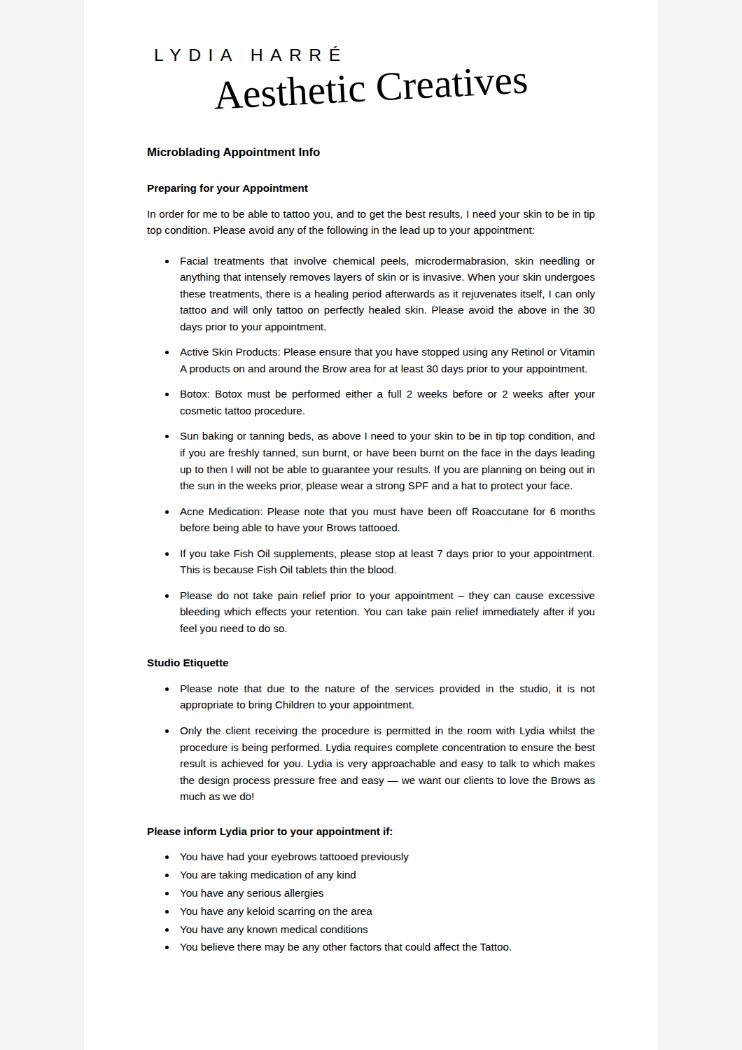Lydia Harré
Aesthetic Creatives
Microblading Appointment Info
Preparing for your Appointment
In order for me to be able to tattoo you, and to get the best results, I need your skin to be in tip top condition. Please avoid any of the following in the lead up to your appointment:
Facial treatments that involve chemical peels, microdermabrasion, skin needling or anything that intensely removes layers of skin or is invasive. When your skin undergoes these treatments, there is a healing period afterwards as it rejuvenates itself, I can only tattoo and will only tattoo on perfectly healed skin. Please avoid the above in the 30 days prior to your appointment.
Active Skin Products: Please ensure that you have stopped using any Retinol or Vitamin A products on and around the Brow area for at least 30 days prior to your appointment.
Botox: Botox must be performed either a full 2 weeks before or 2 weeks after your cosmetic tattoo procedure.
Sun baking or tanning beds, as above I need to your skin to be in tip top condition, and if you are freshly tanned, sun burnt, or have been burnt on the face in the days leading up to then I will not be able to guarantee your results. If you are planning on being out in the sun in the weeks prior, please wear a strong SPF and a hat to protect your face.
Acne Medication: Please note that you must have been off Roaccutane for 6 months before being able to have your Brows tattooed.
If you take Fish Oil supplements, please stop at least 7 days prior to your appointment. This is because Fish Oil tablets thin the blood.
Please do not take pain relief prior to your appointment – they can cause excessive bleeding which effects your retention. You can take pain relief immediately after if you feel you need to do so.
Studio Etiquette
Please note that due to the nature of the services provided in the studio, it is not appropriate to bring Children to your appointment.
Only the client receiving the procedure is permitted in the room with Lydia whilst the procedure is being performed. Lydia requires complete concentration to ensure the best result is achieved for you. Lydia is very approachable and easy to talk to which makes the design process pressure free and easy — we want our clients to love the Brows as much as we do!
Please inform Lydia prior to your appointment if:
You have had your eyebrows tattooed previously
You are taking medication of any kind
You have any serious allergies
You have any keloid scarring on the area
You have any known medical conditions
You believe there may be any other factors that could affect the Tattoo.